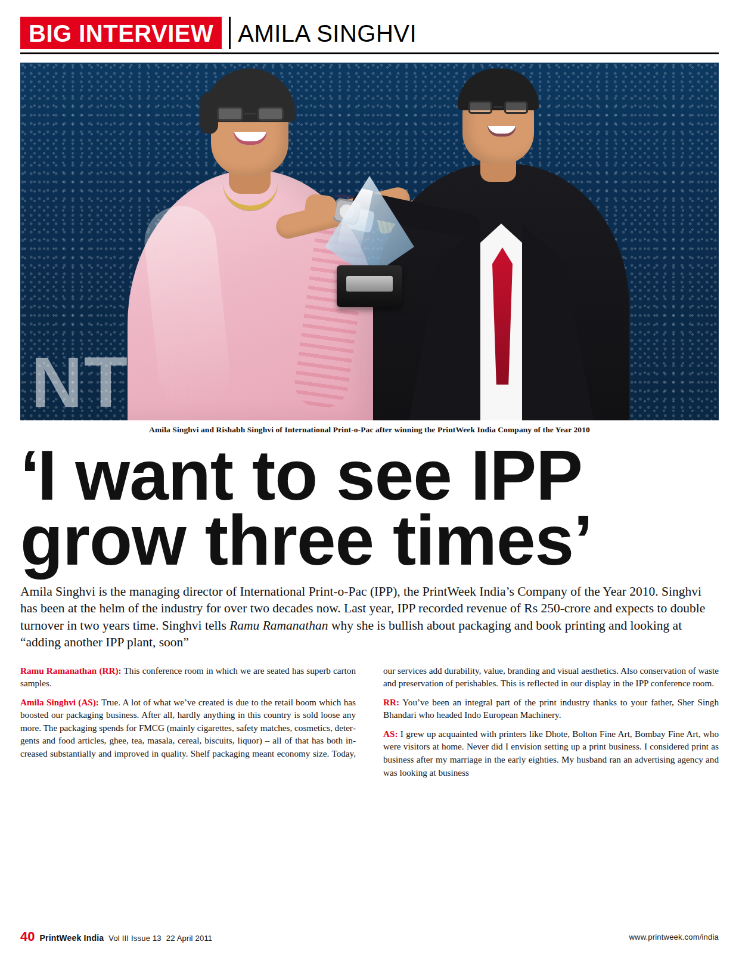Big Interview
Amila Singhvi
NT
Amila Singhvi and Rishabh Singhvi of International Print-o-Pac after winning the PrintWeek India Company of the Year 2010
‘I want to see IPP grow three times’
Amila Singhvi is the managing director of International Print-o-Pac (IPP), the PrintWeek India’s Company of the Year 2010. Singhvi has been at the helm of the industry for over two decades now. Last year, IPP recorded revenue of Rs 250-crore and expects to double turnover in two years time. Singhvi tells Ramu Ramanathan why she is bullish about packaging and book printing and looking at “adding another IPP plant, soon”
Ramu Ramanathan (RR): This conference room in which we are seated has superb carton samples.
Amila Singhvi (AS): True. A lot of what we’ve created is due to the retail boom which has boosted our packaging business. After all, hardly anything in this country is sold loose any more. The packaging spends for FMCG (mainly cigarettes, safety matches, cosmetics, detergents and food articles, ghee, tea, masala, cereal, biscuits, liquor) – all of that has both increased substantially and improved in quality. Shelf packaging meant economy size. Today, our services add durability, value, branding and visual aesthetics. Also conservation of waste and preservation of perishables. This is reflected in our display in the IPP conference room.
RR: You’ve been an integral part of the print industry thanks to your father, Sher Singh Bhandari who headed Indo European Machinery.
AS: I grew up acquainted with printers like Dhote, Bolton Fine Art, Bombay Fine Art, who were visitors at home. Never did I envision setting up a print business. I considered print as business after my marriage in the early eighties. My husband ran an advertising agency and was looking at business
40 PrintWeek India Vol III Issue 13 22 April 2011
www.printweek.com/india